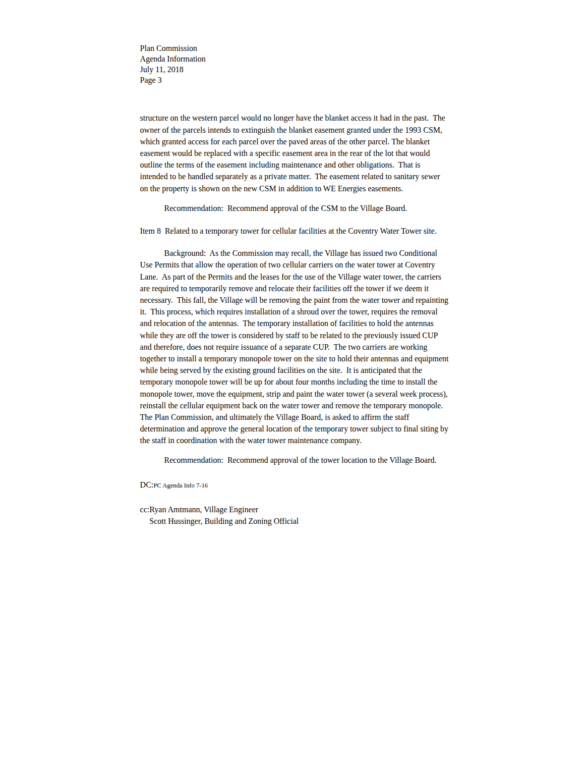Plan Commission
Agenda Information
July 11, 2018
Page 3
structure on the western parcel would no longer have the blanket access it had in the past. The owner of the parcels intends to extinguish the blanket easement granted under the 1993 CSM, which granted access for each parcel over the paved areas of the other parcel. The blanket easement would be replaced with a specific easement area in the rear of the lot that would outline the terms of the easement including maintenance and other obligations. That is intended to be handled separately as a private matter. The easement related to sanitary sewer on the property is shown on the new CSM in addition to WE Energies easements.
Recommendation: Recommend approval of the CSM to the Village Board.
Item 8 Related to a temporary tower for cellular facilities at the Coventry Water Tower site.
Background: As the Commission may recall, the Village has issued two Conditional Use Permits that allow the operation of two cellular carriers on the water tower at Coventry Lane. As part of the Permits and the leases for the use of the Village water tower, the carriers are required to temporarily remove and relocate their facilities off the tower if we deem it necessary. This fall, the Village will be removing the paint from the water tower and repainting it. This process, which requires installation of a shroud over the tower, requires the removal and relocation of the antennas. The temporary installation of facilities to hold the antennas while they are off the tower is considered by staff to be related to the previously issued CUP and therefore, does not require issuance of a separate CUP. The two carriers are working together to install a temporary monopole tower on the site to hold their antennas and equipment while being served by the existing ground facilities on the site. It is anticipated that the temporary monopole tower will be up for about four months including the time to install the monopole tower, move the equipment, strip and paint the water tower (a several week process), reinstall the cellular equipment back on the water tower and remove the temporary monopole. The Plan Commission, and ultimately the Village Board, is asked to affirm the staff determination and approve the general location of the temporary tower subject to final siting by the staff in coordination with the water tower maintenance company.
Recommendation: Recommend approval of the tower location to the Village Board.
DC: PC Agenda Info 7-16
| cc: | Ryan Amtmann, Village Engineer Scott Hussinger, Building and Zoning Official |